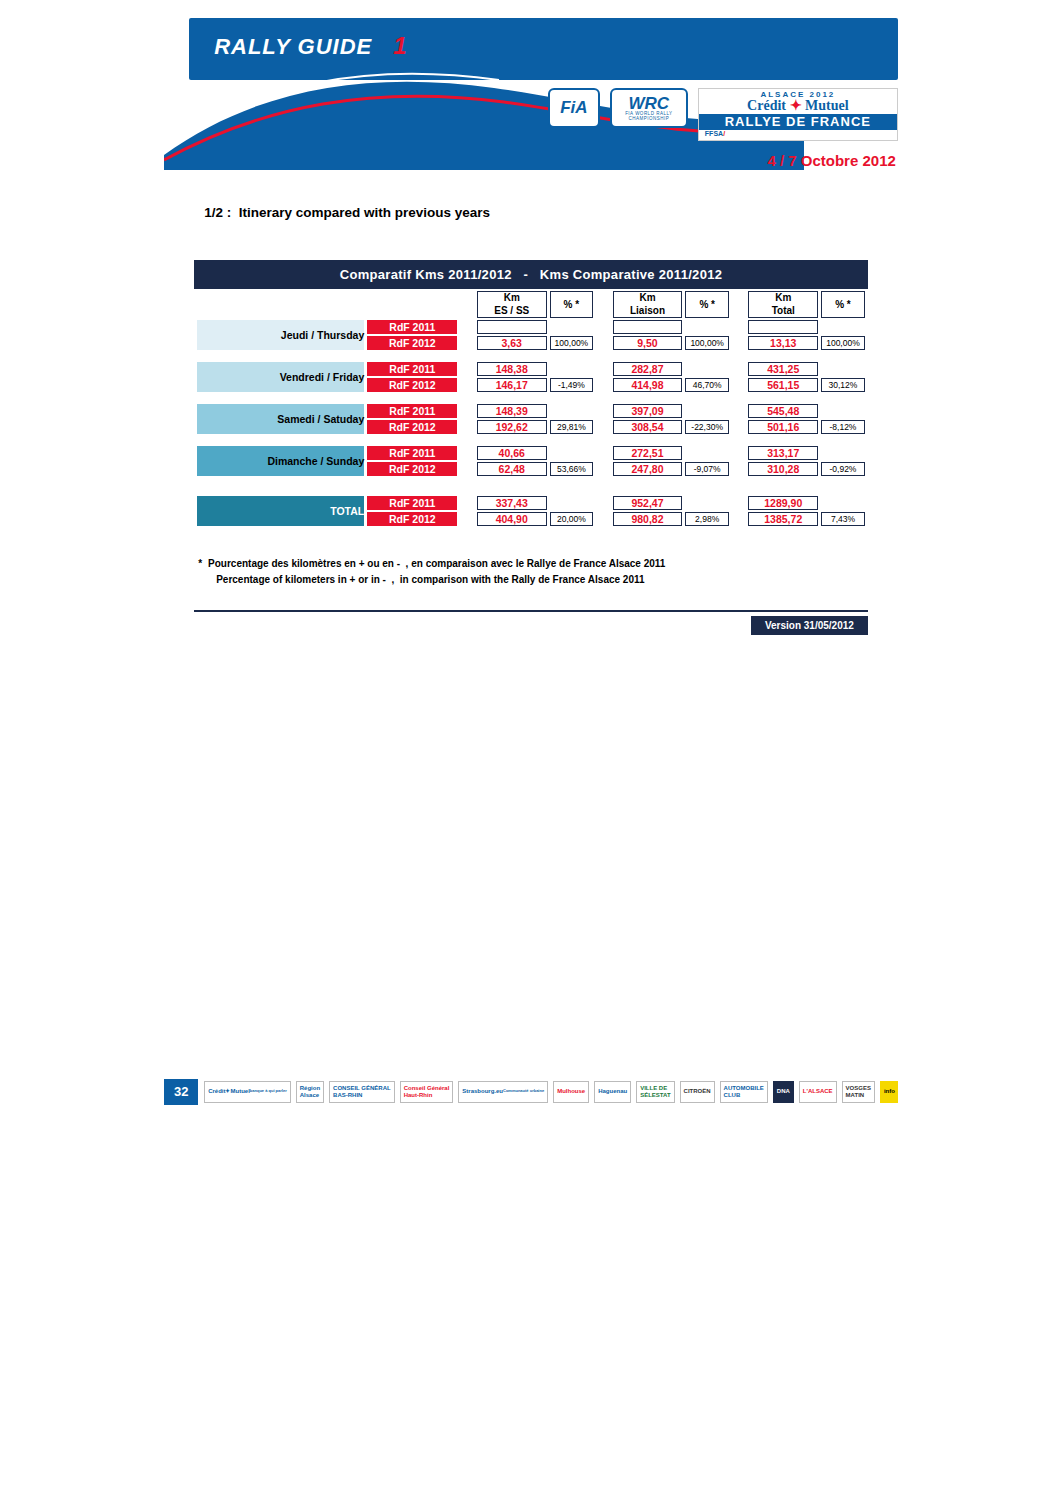RALLY GUIDE 1
FiA
WRC FIA WORLD RALLY CHAMPIONSHIP
ALSACE 2012
Crédit ✦ Mutuel
RALLYE DE FRANCE
FFSA/
4 / 7 Octobre 2012
1/2 : Itinerary compared with previous years
Comparatif Kms 2011/2012 - Kms Comparative 2011/2012
| | | | Km ES / SS | % * | | Km Liaison | % * | | Km Total | % * |
| Jeudi / Thursday | RdF 2011 | | | | | | | | | |
| RdF 2012 | | 3,63 | 100,00% | | 9,50 | 100,00% | | 13,13 | 100,00% |
| Vendredi / Friday | RdF 2011 | | 148,38 | | | 282,87 | | | 431,25 | |
| RdF 2012 | | 146,17 | -1,49% | | 414,98 | 46,70% | | 561,15 | 30,12% |
| Samedi / Satuday | RdF 2011 | | 148,39 | | | 397,09 | | | 545,48 | |
| RdF 2012 | | 192,62 | 29,81% | | 308,54 | -22,30% | | 501,16 | -8,12% |
| Dimanche / Sunday | RdF 2011 | | 40,66 | | | 272,51 | | | 313,17 | |
| RdF 2012 | | 62,48 | 53,66% | | 247,80 | -9,07% | | 310,28 | -0,92% |
| TOTAL | RdF 2011 | | 337,43 | | | 952,47 | | | 1289,90 | |
| RdF 2012 | | 404,90 | 20,00% | | 980,82 | 2,98% | | 1385,72 | 7,43% |
*Pourcentage des kilomètres en + ou en - , en comparaison avec le Rallye de France Alsace 2011
Percentage of kilometers in + or in - , in comparison with the Rally de France Alsace 2011
Version 31/05/2012
32
Crédit✦Mutuel
banque à qui parler
Région
Alsace
CONSEIL GÉNÉRAL
BAS-RHIN
Conseil Général
Haut-Rhin
Strasbourg.eu
Communauté urbaine
Mulhouse
Haguenau
VILLE DE
SÉLESTAT
CITROËN
AUTOMOBILE
CLUB
DNA
L'ALSACE
VOSGES
MATIN
info
france
bleu